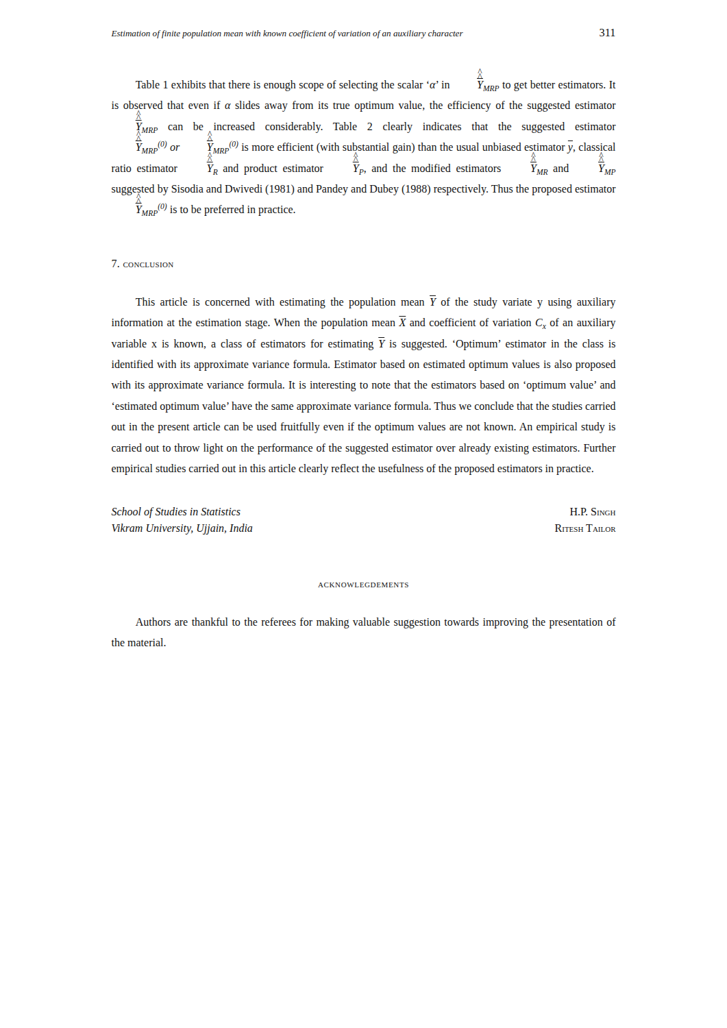Estimation of finite population mean with known coefficient of variation of an auxiliary character 311
Table 1 exhibits that there is enough scope of selecting the scalar ‘α’ in ^^YMRP to get better estimators. It is observed that even if α slides away from its true optimum value, the efficiency of the suggested estimator ^^YMRP can be increased considerably. Table 2 clearly indicates that the suggested estimator ^^YMRP(0) or ^^YMRP(0) is more efficient (with substantial gain) than the usual unbiased estimator y, classical ratio estimator ^^YR and product estimator ^^YP, and the modified estimators ^^YMR and ^^YMP suggested by Sisodia and Dwivedi (1981) and Pandey and Dubey (1988) respectively. Thus the proposed estimator ^^YMRP(0) is to be preferred in practice.
7. Conclusion
This article is concerned with estimating the population mean Y of the study variate y using auxiliary information at the estimation stage. When the population mean X and coefficient of variation Cx of an auxiliary variable x is known, a class of estimators for estimating Y is suggested. ‘Optimum’ estimator in the class is identified with its approximate variance formula. Estimator based on estimated optimum values is also proposed with its approximate variance formula. It is interesting to note that the estimators based on ‘optimum value’ and ‘estimated optimum value’ have the same approximate variance formula. Thus we conclude that the studies carried out in the present article can be used fruitfully even if the optimum values are not known. An empirical study is carried out to throw light on the performance of the suggested estimator over already existing estimators. Further empirical studies carried out in this article clearly reflect the usefulness of the proposed estimators in practice.
School of Studies in Statistics
Vikram University, Ujjain, India
H.P. Singh
Ritesh Tailor
Acknowlegdements
Authors are thankful to the referees for making valuable suggestion towards improving the presentation of the material.